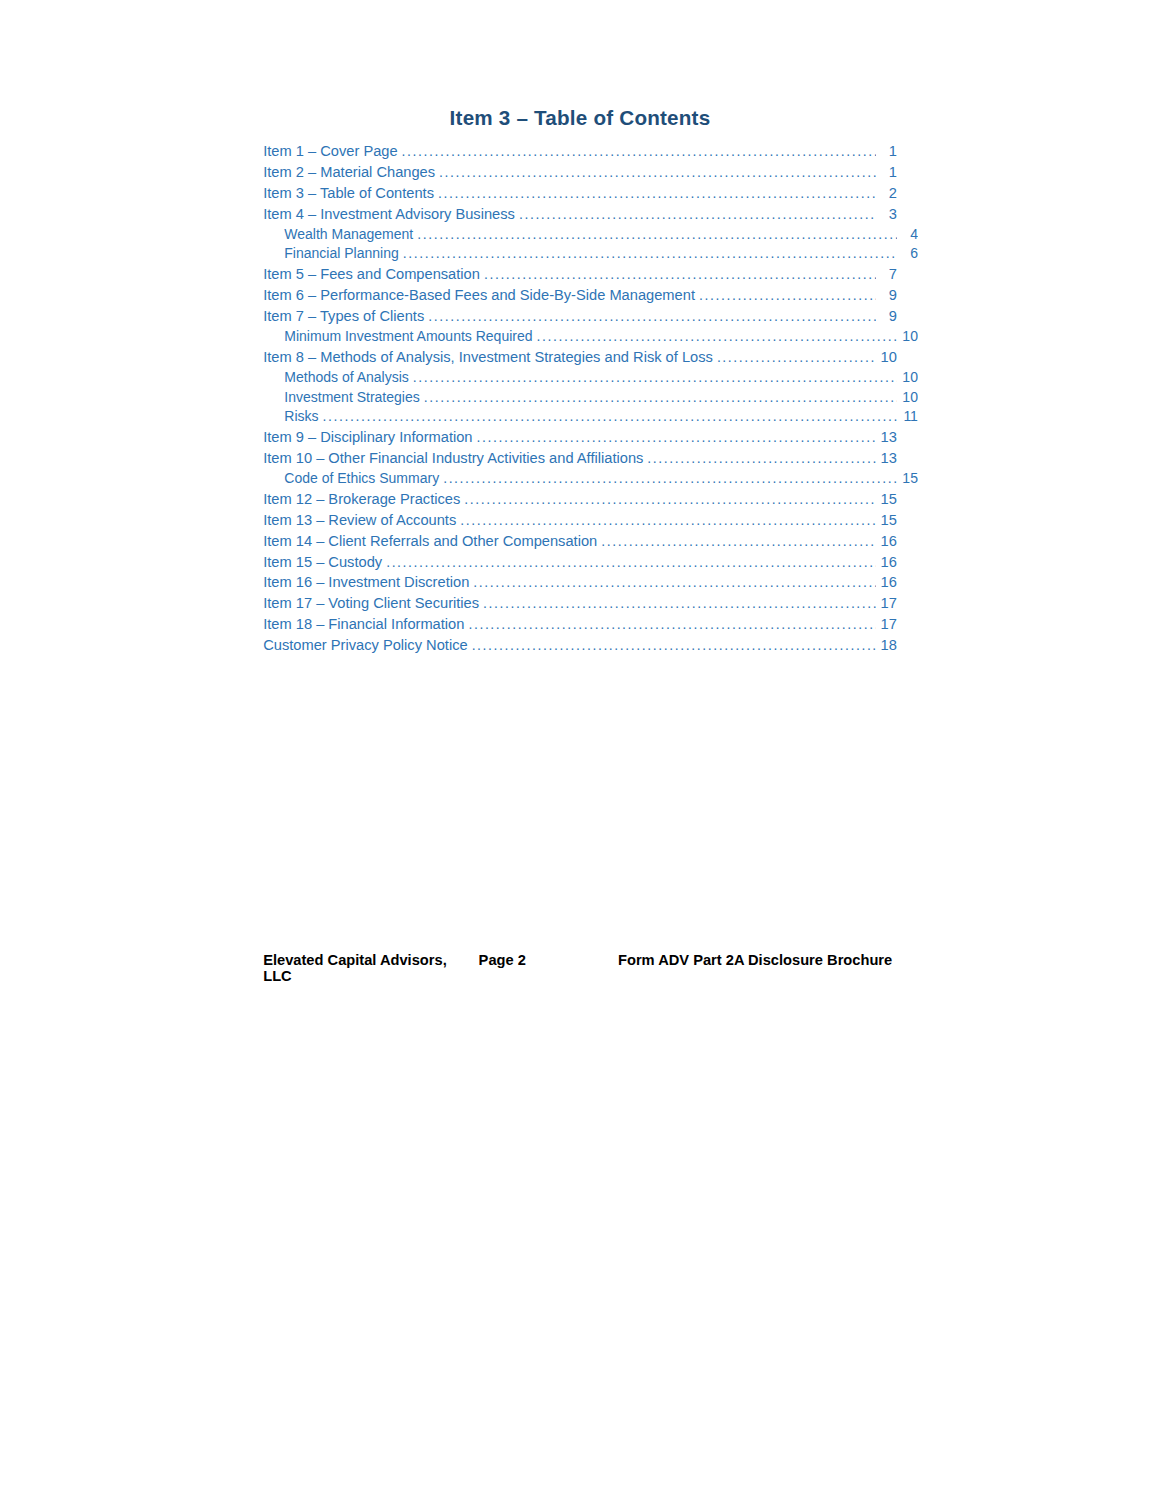Item 3 – Table of Contents
Item 1 – Cover Page .................................................................................................................................. 1
Item 2 – Material Changes .................................................................................................................................. 1
Item 3 – Table of Contents .................................................................................................................................. 2
Item 4 – Investment Advisory Business .................................................................................................................................. 3
Wealth Management .................................................................................................................................. 4
Financial Planning .................................................................................................................................. 6
Item 5 – Fees and Compensation .................................................................................................................................. 7
Item 6 – Performance-Based Fees and Side-By-Side Management .................................................................................................................................. 9
Item 7 – Types of Clients .................................................................................................................................. 9
Minimum Investment Amounts Required .................................................................................................................................. 10
Item 8 – Methods of Analysis, Investment Strategies and Risk of Loss .................................................................................................................................. 10
Methods of Analysis .................................................................................................................................. 10
Investment Strategies .................................................................................................................................. 10
Risks .................................................................................................................................. 11
Item 9 – Disciplinary Information .................................................................................................................................. 13
Item 10 – Other Financial Industry Activities and Affiliations .................................................................................................................................. 13
Code of Ethics Summary .................................................................................................................................. 15
Item 12 – Brokerage Practices .................................................................................................................................. 15
Item 13 – Review of Accounts .................................................................................................................................. 15
Item 14 – Client Referrals and Other Compensation .................................................................................................................................. 16
Item 15 – Custody .................................................................................................................................. 16
Item 16 – Investment Discretion .................................................................................................................................. 16
Item 17 – Voting Client Securities .................................................................................................................................. 17
Item 18 – Financial Information .................................................................................................................................. 17
Customer Privacy Policy Notice .................................................................................................................................. 18
Elevated Capital Advisors, LLC
Page 2
Form ADV Part 2A Disclosure Brochure